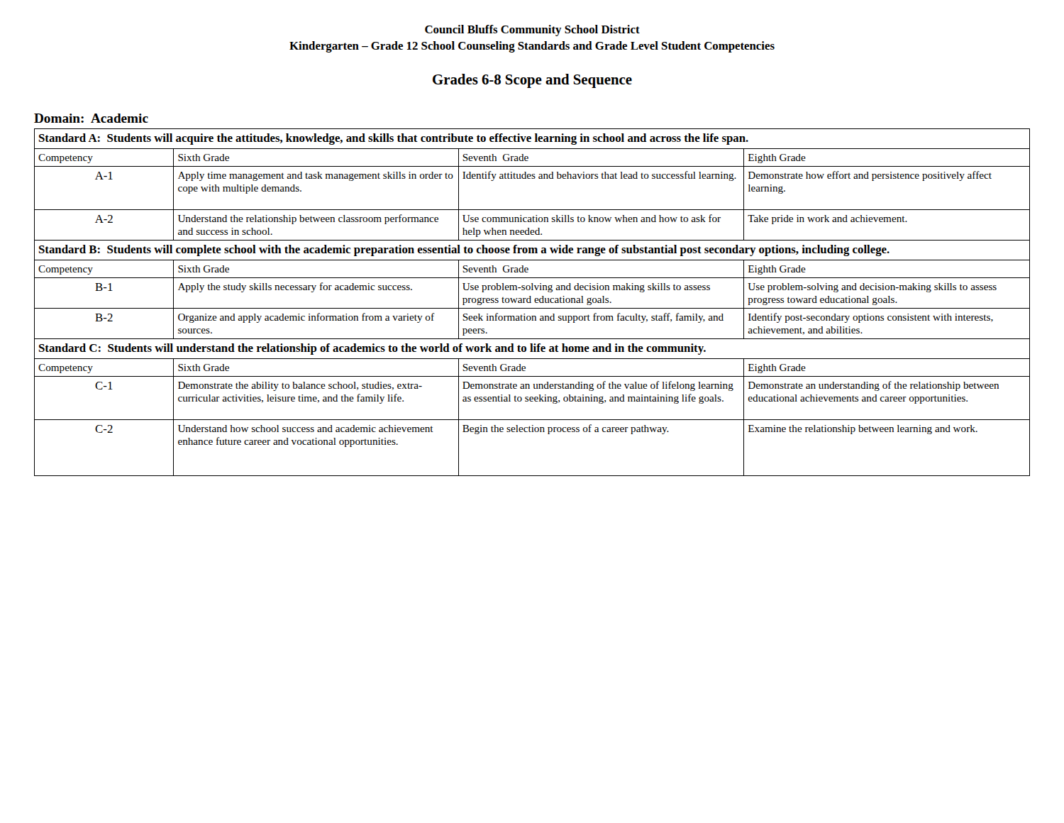Council Bluffs Community School District
Kindergarten – Grade 12 School Counseling Standards and Grade Level Student Competencies
Grades 6-8 Scope and Sequence
Domain: Academic
| Standard A: Students will acquire the attitudes, knowledge, and skills that contribute to effective learning in school and across the life span. |
| Competency | Sixth Grade | Seventh Grade | Eighth Grade |
| A-1 | Apply time management and task management skills in order to cope with multiple demands. | Identify attitudes and behaviors that lead to successful learning. | Demonstrate how effort and persistence positively affect learning. |
| A-2 | Understand the relationship between classroom performance and success in school. | Use communication skills to know when and how to ask for help when needed. | Take pride in work and achievement. |
| Standard B: Students will complete school with the academic preparation essential to choose from a wide range of substantial post secondary options, including college. |
| Competency | Sixth Grade | Seventh Grade | Eighth Grade |
| B-1 | Apply the study skills necessary for academic success. | Use problem-solving and decision making skills to assess progress toward educational goals. | Use problem-solving and decision-making skills to assess progress toward educational goals. |
| B-2 | Organize and apply academic information from a variety of sources. | Seek information and support from faculty, staff, family, and peers. | Identify post-secondary options consistent with interests, achievement, and abilities. |
| Standard C: Students will understand the relationship of academics to the world of work and to life at home and in the community. |
| Competency | Sixth Grade | Seventh Grade | Eighth Grade |
| C-1 | Demonstrate the ability to balance school, studies, extra-curricular activities, leisure time, and the family life. | Demonstrate an understanding of the value of lifelong learning as essential to seeking, obtaining, and maintaining life goals. | Demonstrate an understanding of the relationship between educational achievements and career opportunities. |
| C-2 | Understand how school success and academic achievement enhance future career and vocational opportunities. | Begin the selection process of a career pathway. | Examine the relationship between learning and work. |